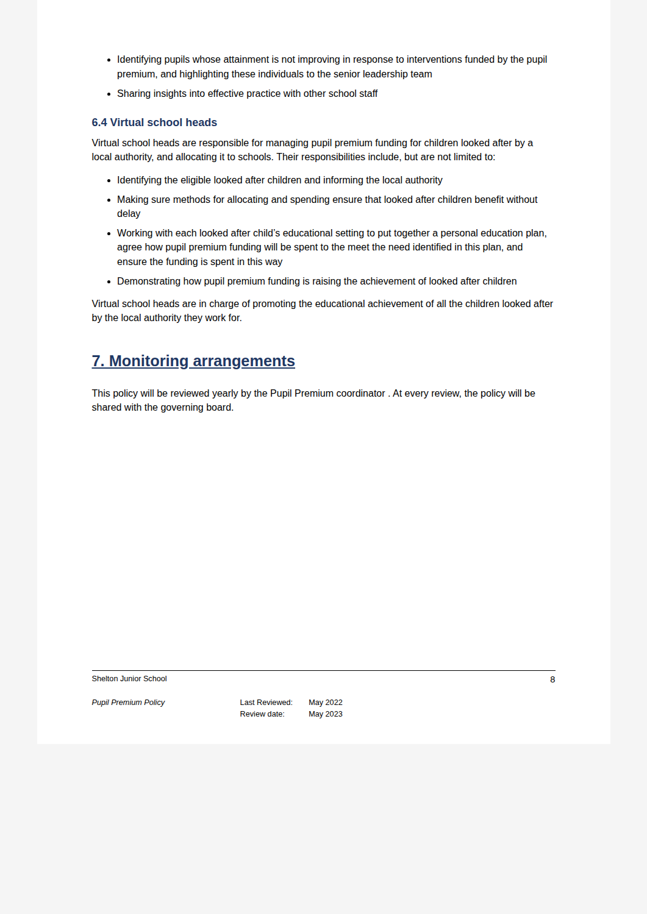Identifying pupils whose attainment is not improving in response to interventions funded by the pupil premium, and highlighting these individuals to the senior leadership team
Sharing insights into effective practice with other school staff
6.4 Virtual school heads
Virtual school heads are responsible for managing pupil premium funding for children looked after by a local authority, and allocating it to schools. Their responsibilities include, but are not limited to:
Identifying the eligible looked after children and informing the local authority
Making sure methods for allocating and spending ensure that looked after children benefit without delay
Working with each looked after child’s educational setting to put together a personal education plan, agree how pupil premium funding will be spent to the meet the need identified in this plan, and ensure the funding is spent in this way
Demonstrating how pupil premium funding is raising the achievement of looked after children
Virtual school heads are in charge of promoting the educational achievement of all the children looked after by the local authority they work for.
7. Monitoring arrangements
This policy will be reviewed yearly by the Pupil Premium coordinator . At every review, the policy will be shared with the governing board.
Shelton Junior School 8
Pupil Premium Policy
| Last Reviewed: | May 2022 |
| Review date: | May 2023 |